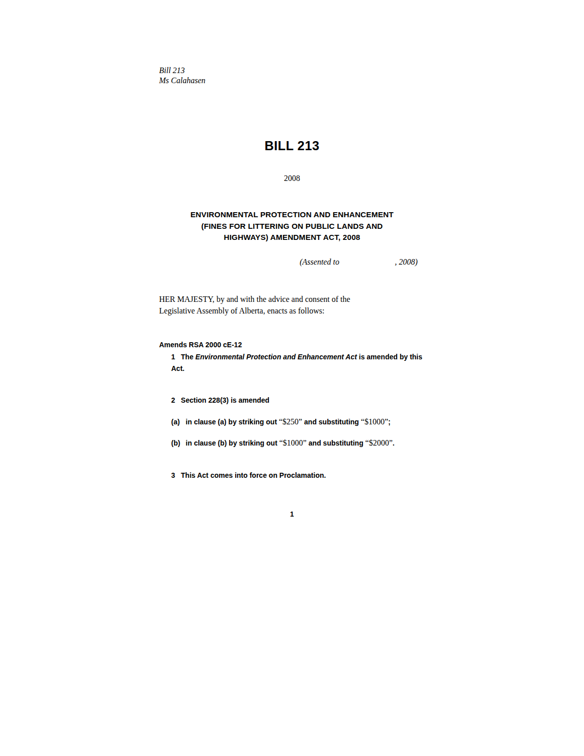Bill 213
Ms Calahasen
BILL 213
2008
ENVIRONMENTAL PROTECTION AND ENHANCEMENT
(FINES FOR LITTERING ON PUBLIC LANDS AND
HIGHWAYS) AMENDMENT ACT, 2008
(Assented to , 2008)
HER MAJESTY, by and with the advice and consent of the
Legislative Assembly of Alberta, enacts as follows:
Amends RSA 2000 cE-12
1 The Environmental Protection and Enhancement Act is amended by this Act.
2 Section 228(3) is amended
(a) in clause (a) by striking out “$250” and substituting “$1000”;
(b) in clause (b) by striking out “$1000” and substituting “$2000”.
3 This Act comes into force on Proclamation.
1